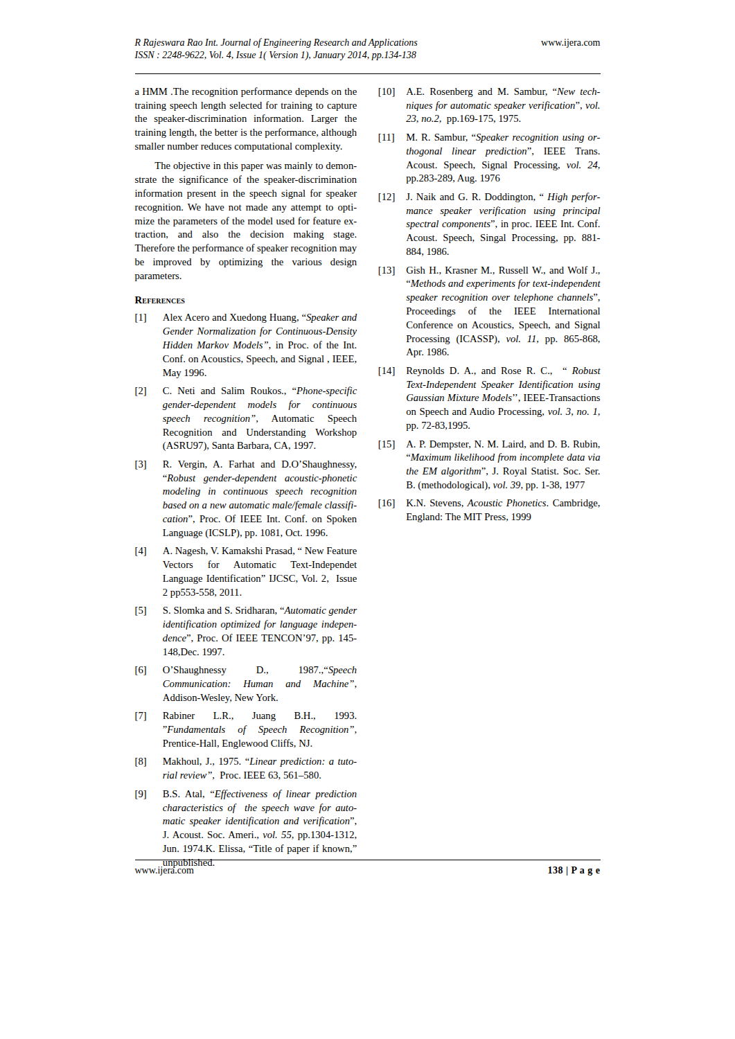R Rajeswara Rao Int. Journal of Engineering Research and Applications www.ijera.com
ISSN : 2248-9622, Vol. 4, Issue 1( Version 1), January 2014, pp.134-138
a HMM .The recognition performance depends on the training speech length selected for training to capture the speaker-discrimination information. Larger the training length, the better is the performance, although smaller number reduces computational complexity.
The objective in this paper was mainly to demonstrate the significance of the speaker-discrimination information present in the speech signal for speaker recognition. We have not made any attempt to optimize the parameters of the model used for feature extraction, and also the decision making stage. Therefore the performance of speaker recognition may be improved by optimizing the various design parameters.
References
[1] Alex Acero and Xuedong Huang, “Speaker and Gender Normalization for Continuous-Density Hidden Markov Models”, in Proc. of the Int. Conf. on Acoustics, Speech, and Signal , IEEE, May 1996.
[2] C. Neti and Salim Roukos., “Phone-specific gender-dependent models for continuous speech recognition”, Automatic Speech Recognition and Understanding Workshop (ASRU97), Santa Barbara, CA, 1997.
[3] R. Vergin, A. Farhat and D.O’Shaughnessy, “Robust gender-dependent acoustic-phonetic modeling in continuous speech recognition based on a new automatic male/female classification”, Proc. Of IEEE Int. Conf. on Spoken Language (ICSLP), pp. 1081, Oct. 1996.
[4] A. Nagesh, V. Kamakshi Prasad, “ New Feature Vectors for Automatic Text-Independet Language Identification” IJCSC, Vol. 2, Issue 2 pp553-558, 2011.
[5] S. Slomka and S. Sridharan, “Automatic gender identification optimized for language independence”, Proc. Of IEEE TENCON’97, pp. 145-148,Dec. 1997.
[6] O’Shaughnessy D., 1987.,“Speech Communication: Human and Machine”, Addison-Wesley, New York.
[7] Rabiner L.R., Juang B.H., 1993. ”Fundamentals of Speech Recognition”, Prentice-Hall, Englewood Cliffs, NJ.
[8] Makhoul, J., 1975. “Linear prediction: a tutorial review”, Proc. IEEE 63, 561–580.
[9] B.S. Atal, “Effectiveness of linear prediction characteristics of the speech wave for automatic speaker identification and verification”, J. Acoust. Soc. Ameri., vol. 55, pp.1304-1312, Jun. 1974.K. Elissa, “Title of paper if known,” unpublished.
[10] A.E. Rosenberg and M. Sambur, “New techniques for automatic speaker verification”, vol. 23, no.2, pp.169-175, 1975.
[11] M. R. Sambur, “Speaker recognition using orthogonal linear prediction”, IEEE Trans. Acoust. Speech, Signal Processing, vol. 24, pp.283-289, Aug. 1976
[12] J. Naik and G. R. Doddington, “ High performance speaker verification using principal spectral components”, in proc. IEEE Int. Conf. Acoust. Speech, Singal Processing, pp. 881-884, 1986.
[13] Gish H., Krasner M., Russell W., and Wolf J., “Methods and experiments for text-independent speaker recognition over telephone channels”, Proceedings of the IEEE International Conference on Acoustics, Speech, and Signal Processing (ICASSP), vol. 11, pp. 865-868, Apr. 1986.
[14] Reynolds D. A., and Rose R. C., “ Robust Text-Independent Speaker Identification using Gaussian Mixture Models’’, IEEE-Transactions on Speech and Audio Processing, vol. 3, no. 1, pp. 72-83,1995.
[15] A. P. Dempster, N. M. Laird, and D. B. Rubin, “Maximum likelihood from incomplete data via the EM algorithm”, J. Royal Statist. Soc. Ser. B. (methodological), vol. 39, pp. 1-38, 1977
[16] K.N. Stevens, Acoustic Phonetics. Cambridge, England: The MIT Press, 1999
www.ijera.com 138 | P a g e